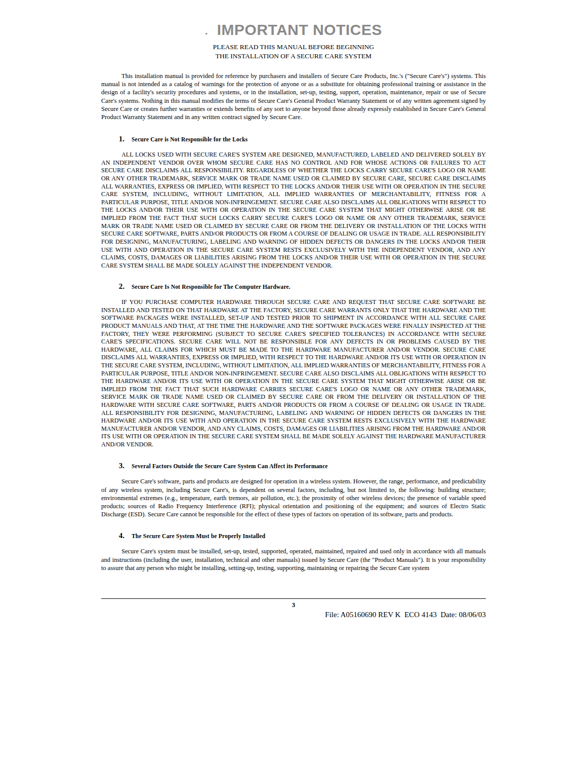. IMPORTANT NOTICES
PLEASE READ THIS MANUAL BEFORE BEGINNING
THE INSTALLATION OF A SECURE CARE SYSTEM
This installation manual is provided for reference by purchasers and installers of Secure Care Products, Inc.'s ("Secure Care's") systems. This manual is not intended as a catalog of warnings for the protection of anyone or as a substitute for obtaining professional training or assistance in the design of a facility's security procedures and systems, or in the installation, set-up, testing, support, operation, maintenance, repair or use of Secure Care's systems. Nothing in this manual modifies the terms of Secure Care's General Product Warranty Statement or of any written agreement signed by Secure Care or creates further warranties or extends benefits of any sort to anyone beyond those already expressly established in Secure Care's General Product Warranty Statement and in any written contract signed by Secure Care.
1. Secure Care is Not Responsible for the Locks
ALL LOCKS USED WITH SECURE CARE'S SYSTEM ARE DESIGNED, MANUFACTURED, LABELED AND DELIVERED SOLELY BY AN INDEPENDENT VENDOR OVER WHOM SECURE CARE HAS NO CONTROL AND FOR WHOSE ACTIONS OR FAILURES TO ACT SECURE CARE DISCLAIMS ALL RESPONSIBILITY. REGARDLESS OF WHETHER THE LOCKS CARRY SECURE CARE'S LOGO OR NAME OR ANY OTHER TRADEMARK, SERVICE MARK OR TRADE NAME USED OR CLAIMED BY SECURE CARE, SECURE CARE DISCLAIMS ALL WARRANTIES, EXPRESS OR IMPLIED, WITH RESPECT TO THE LOCKS AND/OR THEIR USE WITH OR OPERATION IN THE SECURE CARE SYSTEM, INCLUDING, WITHOUT LIMITATION, ALL IMPLIED WARRANTIES OF MERCHANTABILITY, FITNESS FOR A PARTICULAR PURPOSE, TITLE AND/OR NON-INFRINGEMENT. SECURE CARE ALSO DISCLAIMS ALL OBLIGATIONS WITH RESPECT TO THE LOCKS AND/OR THEIR USE WITH OR OPERATION IN THE SECURE CARE SYSTEM THAT MIGHT OTHERWISE ARISE OR BE IMPLIED FROM THE FACT THAT SUCH LOCKS CARRY SECURE CARE'S LOGO OR NAME OR ANY OTHER TRADEMARK, SERVICE MARK OR TRADE NAME USED OR CLAIMED BY SECURE CARE OR FROM THE DELIVERY OR INSTALLATION OF THE LOCKS WITH SECURE CARE SOFTWARE, PARTS AND/OR PRODUCTS OR FROM A COURSE OF DEALING OR USAGE IN TRADE. ALL RESPONSIBILITY FOR DESIGNING, MANUFACTURING, LABELING AND WARNING OF HIDDEN DEFECTS OR DANGERS IN THE LOCKS AND/OR THEIR USE WITH AND OPERATION IN THE SECURE CARE SYSTEM RESTS EXCLUSIVELY WITH THE INDEPENDENT VENDOR, AND ANY CLAIMS, COSTS, DAMAGES OR LIABILITIES ARISING FROM THE LOCKS AND/OR THEIR USE WITH OR OPERATION IN THE SECURE CARE SYSTEM SHALL BE MADE SOLELY AGAINST THE INDEPENDENT VENDOR.
2. Secure Care Is Not Responsible for The Computer Hardware.
IF YOU PURCHASE COMPUTER HARDWARE THROUGH SECURE CARE AND REQUEST THAT SECURE CARE SOFTWARE BE INSTALLED AND TESTED ON THAT HARDWARE AT THE FACTORY, SECURE CARE WARRANTS ONLY THAT THE HARDWARE AND THE SOFTWARE PACKAGES WERE INSTALLED, SET-UP AND TESTED PRIOR TO SHIPMENT IN ACCORDANCE WITH ALL SECURE CARE PRODUCT MANUALS AND THAT, AT THE TIME THE HARDWARE AND THE SOFTWARE PACKAGES WERE FINALLY INSPECTED AT THE FACTORY, THEY WERE PERFORMING (SUBJECT TO SECURE CARE'S SPECIFIED TOLERANCES) IN ACCORDANCE WITH SECURE CARE'S SPECIFICATIONS. SECURE CARE WILL NOT BE RESPONSIBLE FOR ANY DEFECTS IN OR PROBLEMS CAUSED BY THE HARDWARE, ALL CLAIMS FOR WHICH MUST BE MADE TO THE HARDWARE MANUFACTURER AND/OR VENDOR. SECURE CARE DISCLAIMS ALL WARRANTIES, EXPRESS OR IMPLIED, WITH RESPECT TO THE HARDWARE AND/OR ITS USE WITH OR OPERATION IN THE SECURE CARE SYSTEM, INCLUDING, WITHOUT LIMITATION, ALL IMPLIED WARRANTIES OF MERCHANTABILITY, FITNESS FOR A PARTICULAR PURPOSE, TITLE AND/OR NON-INFRINGEMENT. SECURE CARE ALSO DISCLAIMS ALL OBLIGATIONS WITH RESPECT TO THE HARDWARE AND/OR ITS USE WITH OR OPERATION IN THE SECURE CARE SYSTEM THAT MIGHT OTHERWISE ARISE OR BE IMPLIED FROM THE FACT THAT SUCH HARDWARE CARRIES SECURE CARE'S LOGO OR NAME OR ANY OTHER TRADEMARK, SERVICE MARK OR TRADE NAME USED OR CLAIMED BY SECURE CARE OR FROM THE DELIVERY OR INSTALLATION OF THE HARDWARE WITH SECURE CARE SOFTWARE, PARTS AND/OR PRODUCTS OR FROM A COURSE OF DEALING OR USAGE IN TRADE. ALL RESPONSIBILITY FOR DESIGNING, MANUFACTURING, LABELING AND WARNING OF HIDDEN DEFECTS OR DANGERS IN THE HARDWARE AND/OR ITS USE WITH AND OPERATION IN THE SECURE CARE SYSTEM RESTS EXCLUSIVELY WITH THE HARDWARE MANUFACTURER AND/OR VENDOR, AND ANY CLAIMS, COSTS, DAMAGES OR LIABILITIES ARISING FROM THE HARDWARE AND/OR ITS USE WITH OR OPERATION IN THE SECURE CARE SYSTEM SHALL BE MADE SOLELY AGAINST THE HARDWARE MANUFACTURER AND/OR VENDOR.
3. Several Factors Outside the Secure Care System Can Affect its Performance
Secure Care's software, parts and products are designed for operation in a wireless system. However, the range, performance, and predictability of any wireless system, including Secure Care's, is dependent on several factors, including, but not limited to, the following: building structure; environmental extremes (e.g., temperature, earth tremors, air pollution, etc.); the proximity of other wireless devices; the presence of variable speed products; sources of Radio Frequency Interference (RFI); physical orientation and positioning of the equipment; and sources of Electro Static Discharge (ESD). Secure Care cannot be responsible for the effect of these types of factors on operation of its software, parts and products.
4. The Secure Care System Must be Properly Installed
Secure Care's system must be installed, set-up, tested, supported, operated, maintained, repaired and used only in accordance with all manuals and instructions (including the user, installation, technical and other manuals) issued by Secure Care (the "Product Manuals"). It is your responsibility to assure that any person who might be installing, setting-up, testing, supporting, maintaining or repairing the Secure Care system
3
File: A05160690 REV K ECO 4143 Date: 08/06/03